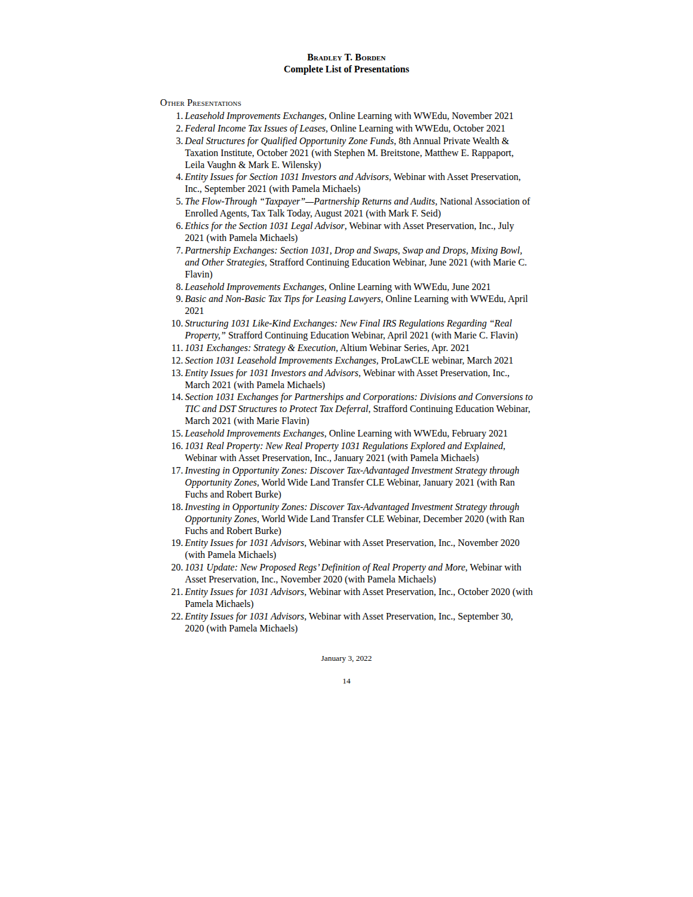Bradley T. Borden
Complete List of Presentations
Other Presentations
Leasehold Improvements Exchanges, Online Learning with WWEdu, November 2021
Federal Income Tax Issues of Leases, Online Learning with WWEdu, October 2021
Deal Structures for Qualified Opportunity Zone Funds, 8th Annual Private Wealth & Taxation Institute, October 2021 (with Stephen M. Breitstone, Matthew E. Rappaport, Leila Vaughn & Mark E. Wilensky)
Entity Issues for Section 1031 Investors and Advisors, Webinar with Asset Preservation, Inc., September 2021 (with Pamela Michaels)
The Flow-Through “Taxpayer”—Partnership Returns and Audits, National Association of Enrolled Agents, Tax Talk Today, August 2021 (with Mark F. Seid)
Ethics for the Section 1031 Legal Advisor, Webinar with Asset Preservation, Inc., July 2021 (with Pamela Michaels)
Partnership Exchanges: Section 1031, Drop and Swaps, Swap and Drops, Mixing Bowl, and Other Strategies, Strafford Continuing Education Webinar, June 2021 (with Marie C. Flavin)
Leasehold Improvements Exchanges, Online Learning with WWEdu, June 2021
Basic and Non-Basic Tax Tips for Leasing Lawyers, Online Learning with WWEdu, April 2021
Structuring 1031 Like-Kind Exchanges: New Final IRS Regulations Regarding “Real Property,” Strafford Continuing Education Webinar, April 2021 (with Marie C. Flavin)
1031 Exchanges: Strategy & Execution, Altium Webinar Series, Apr. 2021
Section 1031 Leasehold Improvements Exchanges, ProLawCLE webinar, March 2021
Entity Issues for 1031 Investors and Advisors, Webinar with Asset Preservation, Inc., March 2021 (with Pamela Michaels)
Section 1031 Exchanges for Partnerships and Corporations: Divisions and Conversions to TIC and DST Structures to Protect Tax Deferral, Strafford Continuing Education Webinar, March 2021 (with Marie Flavin)
Leasehold Improvements Exchanges, Online Learning with WWEdu, February 2021
1031 Real Property: New Real Property 1031 Regulations Explored and Explained, Webinar with Asset Preservation, Inc., January 2021 (with Pamela Michaels)
Investing in Opportunity Zones: Discover Tax-Advantaged Investment Strategy through Opportunity Zones, World Wide Land Transfer CLE Webinar, January 2021 (with Ran Fuchs and Robert Burke)
Investing in Opportunity Zones: Discover Tax-Advantaged Investment Strategy through Opportunity Zones, World Wide Land Transfer CLE Webinar, December 2020 (with Ran Fuchs and Robert Burke)
Entity Issues for 1031 Advisors, Webinar with Asset Preservation, Inc., November 2020 (with Pamela Michaels)
1031 Update: New Proposed Regs’ Definition of Real Property and More, Webinar with Asset Preservation, Inc., November 2020 (with Pamela Michaels)
Entity Issues for 1031 Advisors, Webinar with Asset Preservation, Inc., October 2020 (with Pamela Michaels)
Entity Issues for 1031 Advisors, Webinar with Asset Preservation, Inc., September 30, 2020 (with Pamela Michaels)
January 3, 2022 14